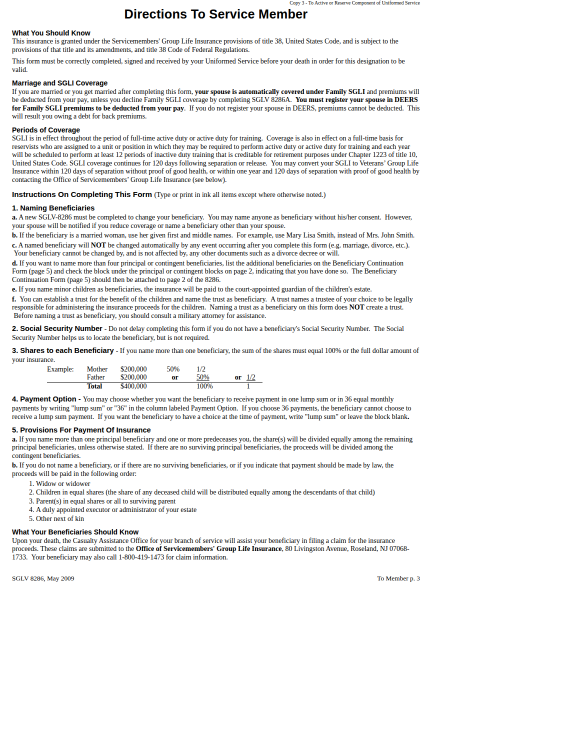Copy 3 - To Active or Reserve Component of Uniformed Service
Directions To Service Member
What You Should Know
This insurance is granted under the Servicemembers' Group Life Insurance provisions of title 38, United States Code, and is subject to the provisions of that title and its amendments, and title 38 Code of Federal Regulations.
This form must be correctly completed, signed and received by your Uniformed Service before your death in order for this designation to be valid.
Marriage and SGLI Coverage
If you are married or you get married after completing this form, your spouse is automatically covered under Family SGLI and premiums will be deducted from your pay, unless you decline Family SGLI coverage by completing SGLV 8286A. You must register your spouse in DEERS for Family SGLI premiums to be deducted from your pay. If you do not register your spouse in DEERS, premiums cannot be deducted. This will result you owing a debt for back premiums.
Periods of Coverage
SGLI is in effect throughout the period of full-time active duty or active duty for training. Coverage is also in effect on a full-time basis for reservists who are assigned to a unit or position in which they may be required to perform active duty or active duty for training and each year will be scheduled to perform at least 12 periods of inactive duty training that is creditable for retirement purposes under Chapter 1223 of title 10, United States Code. SGLI coverage continues for 120 days following separation or release. You may convert your SGLI to Veterans’ Group Life Insurance within 120 days of separation without proof of good health, or within one year and 120 days of separation with proof of good health by contacting the Office of Servicemembers’ Group Life Insurance (see below).
Instructions On Completing This Form (Type or print in ink all items except where otherwise noted.)
1. Naming Beneficiaries
a. A new SGLV-8286 must be completed to change your beneficiary. You may name anyone as beneficiary without his/her consent. However, your spouse will be notified if you reduce coverage or name a beneficiary other than your spouse.
b. If the beneficiary is a married woman, use her given first and middle names. For example, use Mary Lisa Smith, instead of Mrs. John Smith.
c. A named beneficiary will NOT be changed automatically by any event occurring after you complete this form (e.g. marriage, divorce, etc.). Your beneficiary cannot be changed by, and is not affected by, any other documents such as a divorce decree or will.
d. If you want to name more than four principal or contingent beneficiaries, list the additional beneficiaries on the Beneficiary Continuation Form (page 5) and check the block under the principal or contingent blocks on page 2, indicating that you have done so. The Beneficiary Continuation Form (page 5) should then be attached to page 2 of the 8286.
e. If you name minor children as beneficiaries, the insurance will be paid to the court-appointed guardian of the children's estate.
f. You can establish a trust for the benefit of the children and name the trust as beneficiary. A trust names a trustee of your choice to be legally responsible for administering the insurance proceeds for the children. Naming a trust as a beneficiary on this form does NOT create a trust. Before naming a trust as beneficiary, you should consult a military attorney for assistance.
2. Social Security Number - Do not delay completing this form if you do not have a beneficiary's Social Security Number. The Social Security Number helps us to locate the beneficiary, but is not required.
3. Shares to each Beneficiary - If you name more than one beneficiary, the sum of the shares must equal 100% or the full dollar amount of your insurance.
| Example: | Mother | $200,000 | 50% | 1/2 |
| | Father | $200,000 | or | 50% | or | 1/2 |
| | Total | $400,000 | | 100% | | 1 |
4. Payment Option - You may choose whether you want the beneficiary to receive payment in one lump sum or in 36 equal monthly payments by writing "lump sum" or "36" in the column labeled Payment Option. If you choose 36 payments, the beneficiary cannot choose to receive a lump sum payment. If you want the beneficiary to have a choice at the time of payment, write "lump sum" or leave the block blank.
5. Provisions For Payment Of Insurance
a. If you name more than one principal beneficiary and one or more predeceases you, the share(s) will be divided equally among the remaining principal beneficiaries, unless otherwise stated. If there are no surviving principal beneficiaries, the proceeds will be divided among the contingent beneficiaries.
b. If you do not name a beneficiary, or if there are no surviving beneficiaries, or if you indicate that payment should be made by law, the proceeds will be paid in the following order:
Widow or widower
Children in equal shares (the share of any deceased child will be distributed equally among the descendants of that child)
Parent(s) in equal shares or all to surviving parent
A duly appointed executor or administrator of your estate
Other next of kin
What Your Beneficiaries Should Know
Upon your death, the Casualty Assistance Office for your branch of service will assist your beneficiary in filing a claim for the insurance proceeds. These claims are submitted to the Office of Servicemembers' Group Life Insurance, 80 Livingston Avenue, Roseland, NJ 07068-1733. Your beneficiary may also call 1-800-419-1473 for claim information.
SGLV 8286, May 2009 To Member p. 3